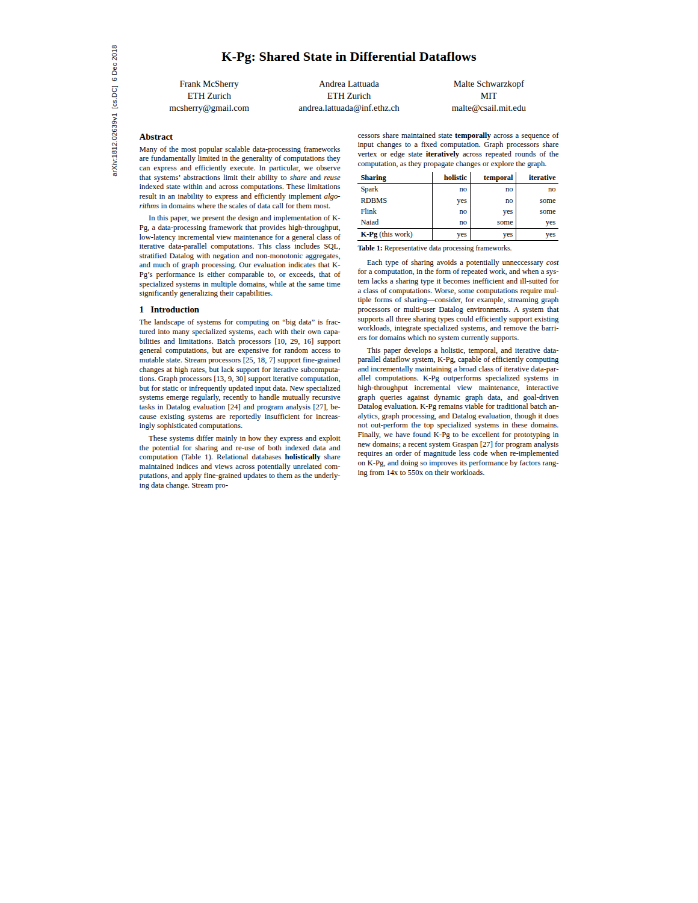arXiv:1812.02639v1 [cs.DC] 6 Dec 2018
K-Pg: Shared State in Differential Dataflows
| Frank McSherry ETH Zurich mcsherry@gmail.com | Andrea Lattuada ETH Zurich andrea.lattuada@inf.ethz.ch | Malte Schwarzkopf MIT malte@csail.mit.edu |
Abstract
Many of the most popular scalable data-processing frameworks are fundamentally limited in the generality of computations they can express and efficiently execute. In particular, we observe that systems’ abstractions limit their ability to share and reuse indexed state within and across computations. These limitations result in an inability to express and efficiently implement algorithms in domains where the scales of data call for them most.
In this paper, we present the design and implementation of K-Pg, a data-processing framework that provides high-throughput, low-latency incremental view maintenance for a general class of iterative data-parallel computations. This class includes SQL, stratified Datalog with negation and non-monotonic aggregates, and much of graph processing. Our evaluation indicates that K-Pg’s performance is either comparable to, or exceeds, that of specialized systems in multiple domains, while at the same time significantly generalizing their capabilities.
1 Introduction
The landscape of systems for computing on “big data” is fractured into many specialized systems, each with their own capabilities and limitations. Batch processors [10, 29, 16] support general computations, but are expensive for random access to mutable state. Stream processors [25, 18, 7] support fine-grained changes at high rates, but lack support for iterative subcomputations. Graph processors [13, 9, 30] support iterative computation, but for static or infrequently updated input data. New specialized systems emerge regularly, recently to handle mutually recursive tasks in Datalog evaluation [24] and program analysis [27], because existing systems are reportedly insufficient for increasingly sophisticated computations.
These systems differ mainly in how they express and exploit the potential for sharing and re-use of both indexed data and computation (Table 1). Relational databases holistically share maintained indices and views across potentially unrelated computations, and apply fine-grained updates to them as the underlying data change. Stream pro-
cessors share maintained state temporally across a sequence of input changes to a fixed computation. Graph processors share vertex or edge state iteratively across repeated rounds of the computation, as they propagate changes or explore the graph.
| Sharing | holistic | temporal | iterative |
| --- | --- | --- | --- |
| Spark | no | no | no |
| RDBMS | yes | no | some |
| Flink | no | yes | some |
| Naiad | no | some | yes |
| K-Pg (this work) | yes | yes | yes |
Table 1: Representative data processing frameworks.
Each type of sharing avoids a potentially unneccessary cost for a computation, in the form of repeated work, and when a system lacks a sharing type it becomes inefficient and ill-suited for a class of computations. Worse, some computations require multiple forms of sharing—consider, for example, streaming graph processors or multi-user Datalog environments. A system that supports all three sharing types could efficiently support existing workloads, integrate specialized systems, and remove the barriers for domains which no system currently supports.
This paper develops a holistic, temporal, and iterative data-parallel dataflow system, K-Pg, capable of efficiently computing and incrementally maintaining a broad class of iterative data-parallel computations. K-Pg outperforms specialized systems in high-throughput incremental view maintenance, interactive graph queries against dynamic graph data, and goal-driven Datalog evaluation. K-Pg remains viable for traditional batch analytics, graph processing, and Datalog evaluation, though it does not out-perform the top specialized systems in these domains. Finally, we have found K-Pg to be excellent for prototyping in new domains; a recent system Graspan [27] for program analysis requires an order of magnitude less code when re-implemented on K-Pg, and doing so improves its performance by factors ranging from 14x to 550x on their workloads.